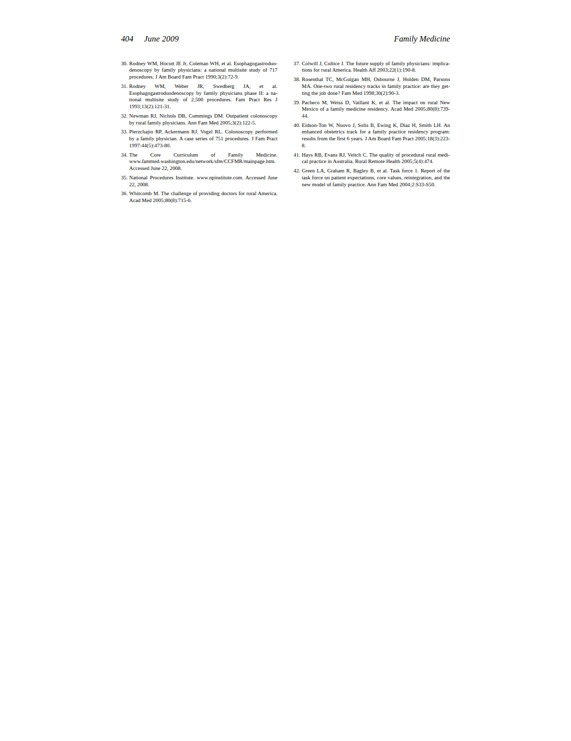404 June 2009
Family Medicine
30. Rodney WM, Hocutt JE Jr, Coleman WH, et al. Esophagogastroduo­denoscopy by family physicians: a national multisite study of 717 procedures. J Am Board Fam Pract 1990;3(2):72-9.
31. Rodney WM, Weber JR, Swedberg JA, et al. Esophagogastroduodenos­copy by family physicians phase II: a national multisite study of 2,500 procedures. Fam Pract Res J 1993;13(2):121-31.
32. Newman RJ, Nichols DB, Cummings DM. Outpatient colonoscopy by rural family physicians. Ann Fam Med 2005;3(2):122-5.
33. Pierzchajio RP, Ackermann RJ, Vogel RL. Colonoscopy performed by a family physician. A case series of 751 procedures. J Fam Pract 1997:44(5):473-80.
34. The Core Curriculum of Family Medicine. www.fammed.washington.edu/network/sfm/CCFMR/mainpage.htm. Accessed June 22, 2008.
35. National Procedures Institute. www.npinstitute.com. Accessed June 22, 2008.
36. Whitcomb M. The challenge of providing doctors for rural America. Acad Med 2005;80(8):715-6.
37. Colwill J, Cultice J. The future supply of family physicians: implications for rural America. Health Aff 2003;22(1):190-8.
38. Rosenthal TC, McGuigan MH, Osbourne J, Holden DM, Parsons MA. One-two rural residency tracks in family practice: are they getting the job done? Fam Med 1998;30(2):90-3.
39. Pacheco M, Weiss D, Vaillant K, et al. The impact on rural New Mexico of a family medicine residency. Acad Med 2005;80(8):739-44.
40. Eidson-Ton W, Nuovo J, Solis B, Ewing K, Diaz H, Smith LH. An en­hanced obstetrics track for a family practice residency program: results from the first 6 years. J Am Board Fam Pract 2005;18(3):223-8.
41. Hays RB, Evans RJ, Veitch C. The quality of procedural rural medical practice in Australia. Rural Remote Health 2005;5(4):474.
42. Green LA, Graham R, Bagley B, et al. Task force 1. Report of the task force on patient expectations, core values, reintegration, and the new model of family practice. Ann Fam Med 2004;2:S33-S50.